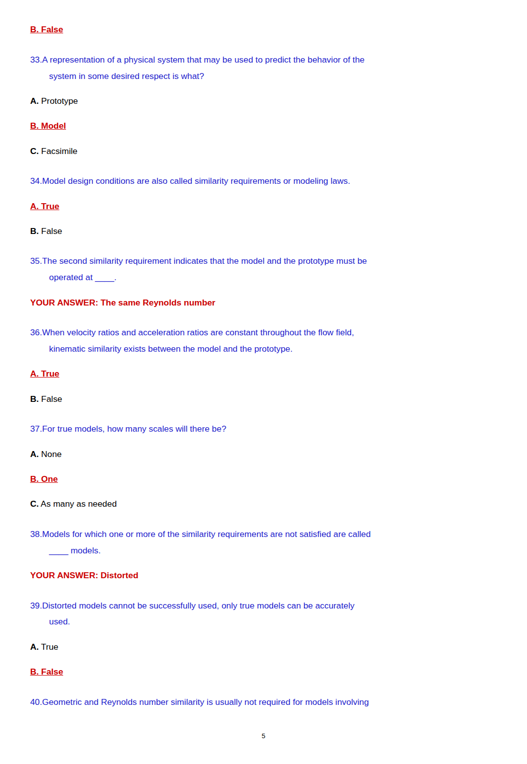B. False
33.A representation of a physical system that may be used to predict the behavior of the system in some desired respect is what?
A. Prototype
B. Model
C. Facsimile
34.Model design conditions are also called similarity requirements or modeling laws.
A. True
B. False
35.The second similarity requirement indicates that the model and the prototype must be operated at ____.
YOUR ANSWER: The same Reynolds number
36.When velocity ratios and acceleration ratios are constant throughout the flow field, kinematic similarity exists between the model and the prototype.
A. True
B. False
37.For true models, how many scales will there be?
A. None
B. One
C. As many as needed
38.Models for which one or more of the similarity requirements are not satisfied are called ____ models.
YOUR ANSWER: Distorted
39.Distorted models cannot be successfully used, only true models can be accurately used.
A. True
B. False
40.Geometric and Reynolds number similarity is usually not required for models involving
5